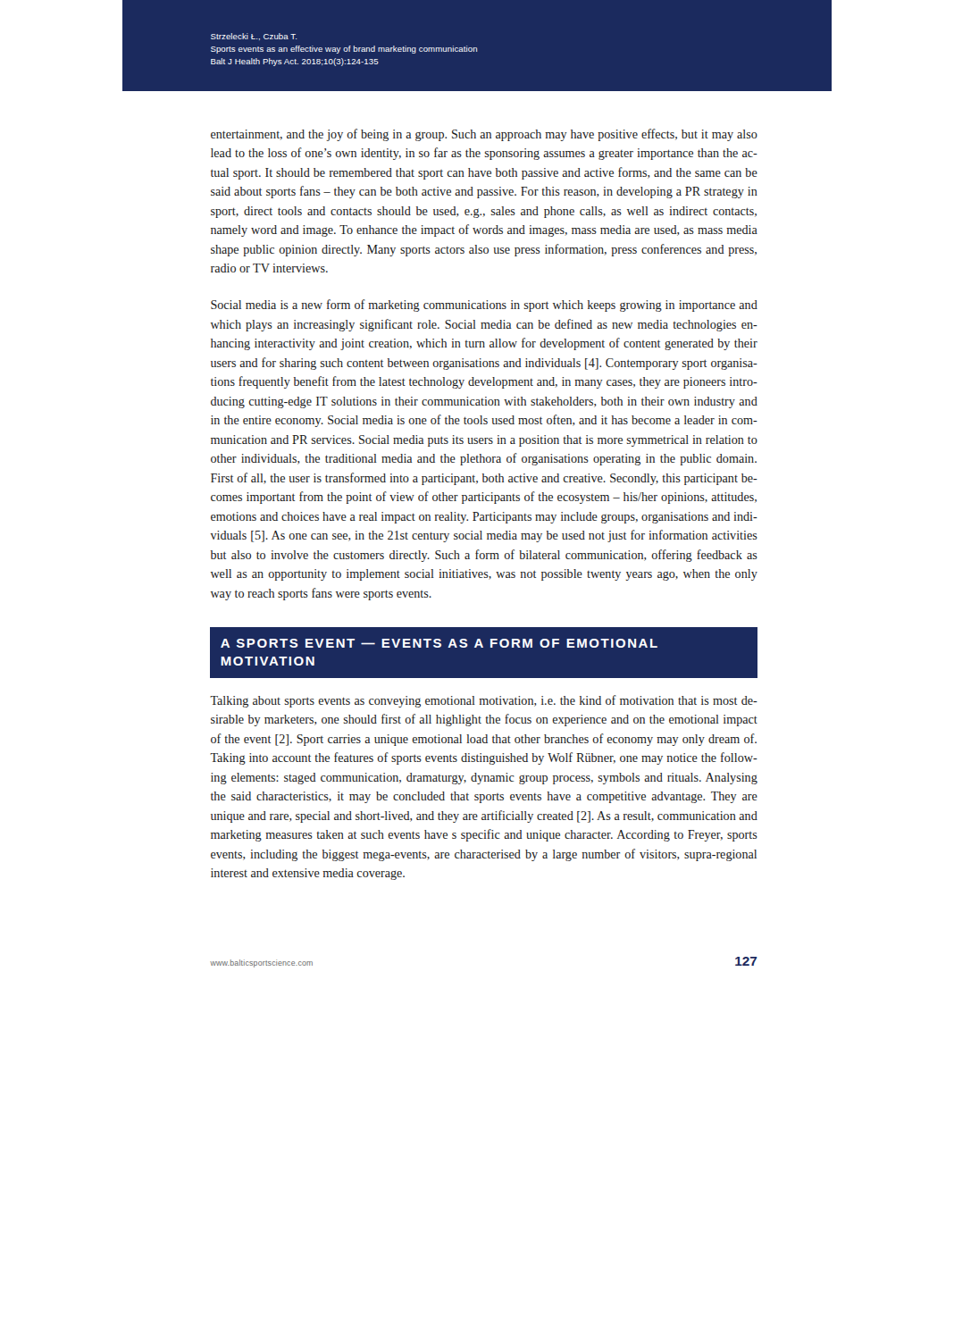Strzelecki Ł., Czuba T. Sports events as an effective way of brand marketing communication Balt J Health Phys Act. 2018;10(3):124-135
entertainment, and the joy of being in a group. Such an approach may have positive effects, but it may also lead to the loss of one’s own identity, in so far as the sponsoring assumes a greater importance than the actual sport. It should be remembered that sport can have both passive and active forms, and the same can be said about sports fans – they can be both active and passive. For this reason, in developing a PR strategy in sport, direct tools and contacts should be used, e.g., sales and phone calls, as well as indirect contacts, namely word and image. To enhance the impact of words and images, mass media are used, as mass media shape public opinion directly. Many sports actors also use press information, press conferences and press, radio or TV interviews.
Social media is a new form of marketing communications in sport which keeps growing in importance and which plays an increasingly significant role. Social media can be defined as new media technologies enhancing interactivity and joint creation, which in turn allow for development of content generated by their users and for sharing such content between organisations and individuals [4]. Contemporary sport organisations frequently benefit from the latest technology development and, in many cases, they are pioneers introducing cutting-edge IT solutions in their communication with stakeholders, both in their own industry and in the entire economy. Social media is one of the tools used most often, and it has become a leader in communication and PR services. Social media puts its users in a position that is more symmetrical in relation to other individuals, the traditional media and the plethora of organisations operating in the public domain. First of all, the user is transformed into a participant, both active and creative. Secondly, this participant becomes important from the point of view of other participants of the ecosystem – his/her opinions, attitudes, emotions and choices have a real impact on reality. Participants may include groups, organisations and individuals [5]. As one can see, in the 21st century social media may be used not just for information activities but also to involve the customers directly. Such a form of bilateral communication, offering feedback as well as an opportunity to implement social initiatives, was not possible twenty years ago, when the only way to reach sports fans were sports events.
A sports event — events as a form of emotionalmotivation
Talking about sports events as conveying emotional motivation, i.e. the kind of motivation that is most desirable by marketers, one should first of all highlight the focus on experience and on the emotional impact of the event [2]. Sport carries a unique emotional load that other branches of economy may only dream of. Taking into account the features of sports events distinguished by Wolf Rübner, one may notice the following elements: staged communication, dramaturgy, dynamic group process, symbols and rituals. Analysing the said characteristics, it may be concluded that sports events have a competitive advantage. They are unique and rare, special and short-lived, and they are artificially created [2]. As a result, communication and marketing measures taken at such events have s specific and unique character. According to Freyer, sports events, including the biggest mega-events, are characterised by a large number of visitors, supra-regional interest and extensive media coverage.
www.balticsportscience.com 127